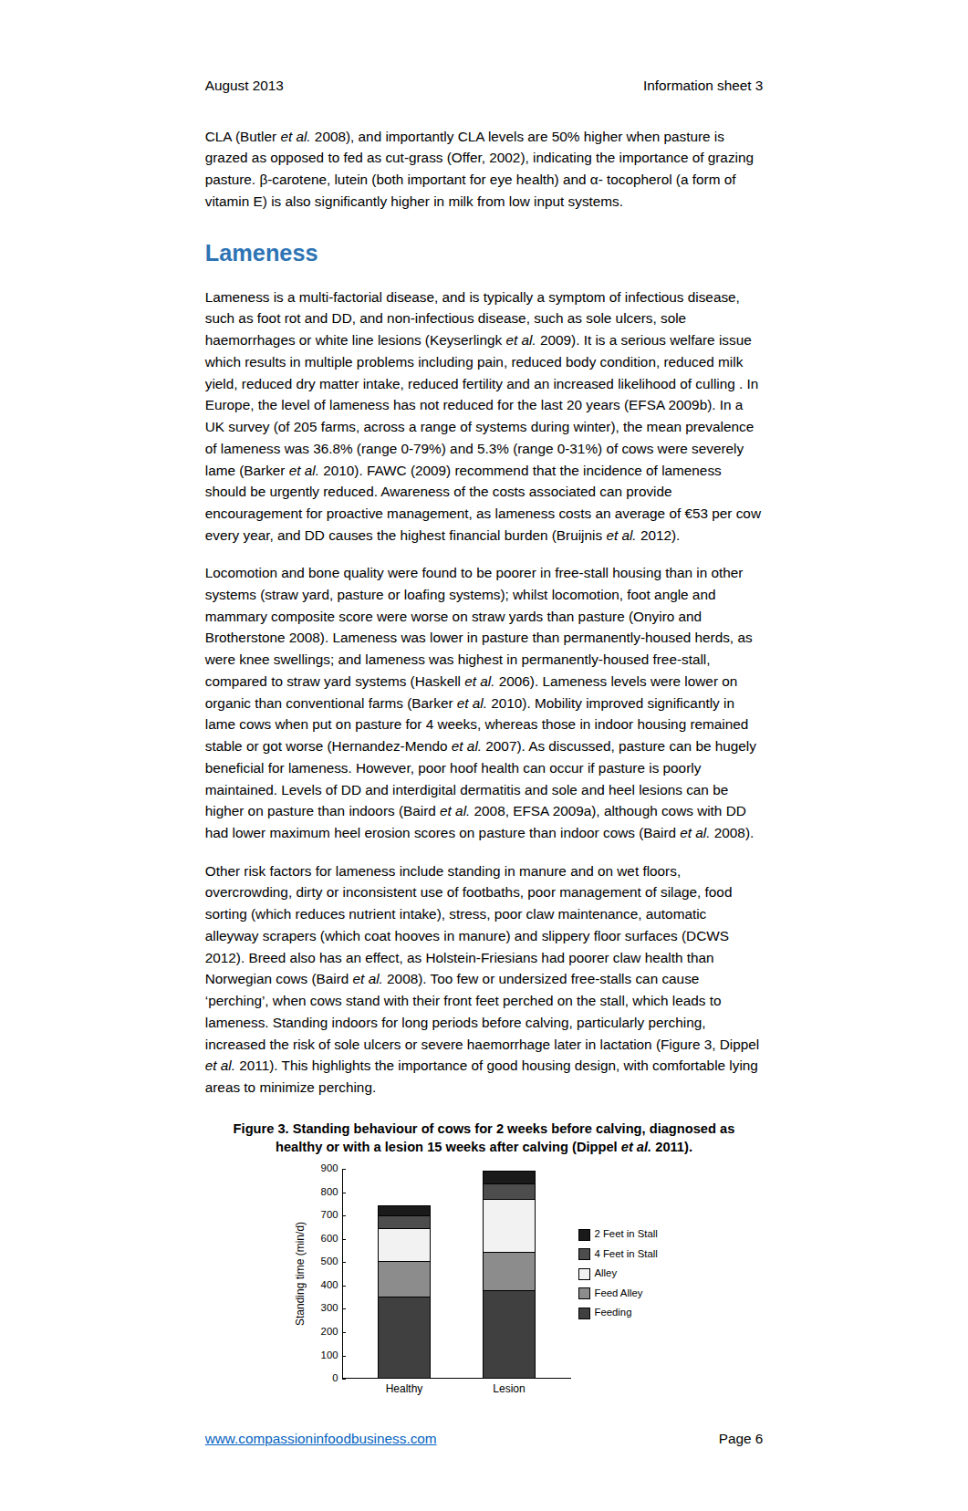August 2013
Information sheet 3
CLA (Butler et al. 2008), and importantly CLA levels are 50% higher when pasture is grazed as opposed to fed as cut-grass (Offer, 2002), indicating the importance of grazing pasture. β-carotene, lutein (both important for eye health) and α- tocopherol (a form of vitamin E) is also significantly higher in milk from low input systems.
Lameness
Lameness is a multi-factorial disease, and is typically a symptom of infectious disease, such as foot rot and DD, and non-infectious disease, such as sole ulcers, sole haemorrhages or white line lesions (Keyserlingk et al. 2009). It is a serious welfare issue which results in multiple problems including pain, reduced body condition, reduced milk yield, reduced dry matter intake, reduced fertility and an increased likelihood of culling . In Europe, the level of lameness has not reduced for the last 20 years (EFSA 2009b). In a UK survey (of 205 farms, across a range of systems during winter), the mean prevalence of lameness was 36.8% (range 0-79%) and 5.3% (range 0-31%) of cows were severely lame (Barker et al. 2010). FAWC (2009) recommend that the incidence of lameness should be urgently reduced. Awareness of the costs associated can provide encouragement for proactive management, as lameness costs an average of €53 per cow every year, and DD causes the highest financial burden (Bruijnis et al. 2012).
Locomotion and bone quality were found to be poorer in free-stall housing than in other systems (straw yard, pasture or loafing systems); whilst locomotion, foot angle and mammary composite score were worse on straw yards than pasture (Onyiro and Brotherstone 2008). Lameness was lower in pasture than permanently-housed herds, as were knee swellings; and lameness was highest in permanently-housed free-stall, compared to straw yard systems (Haskell et al. 2006). Lameness levels were lower on organic than conventional farms (Barker et al. 2010). Mobility improved significantly in lame cows when put on pasture for 4 weeks, whereas those in indoor housing remained stable or got worse (Hernandez-Mendo et al. 2007). As discussed, pasture can be hugely beneficial for lameness. However, poor hoof health can occur if pasture is poorly maintained. Levels of DD and interdigital dermatitis and sole and heel lesions can be higher on pasture than indoors (Baird et al. 2008, EFSA 2009a), although cows with DD had lower maximum heel erosion scores on pasture than indoor cows (Baird et al. 2008).
Other risk factors for lameness include standing in manure and on wet floors, overcrowding, dirty or inconsistent use of footbaths, poor management of silage, food sorting (which reduces nutrient intake), stress, poor claw maintenance, automatic alleyway scrapers (which coat hooves in manure) and slippery floor surfaces (DCWS 2012). Breed also has an effect, as Holstein-Friesians had poorer claw health than Norwegian cows (Baird et al. 2008). Too few or undersized free-stalls can cause ‘perching’, when cows stand with their front feet perched on the stall, which leads to lameness. Standing indoors for long periods before calving, particularly perching, increased the risk of sole ulcers or severe haemorrhage later in lactation (Figure 3, Dippel et al. 2011). This highlights the importance of good housing design, with comfortable lying areas to minimize perching.
Figure 3. Standing behaviour of cows for 2 weeks before calving, diagnosed as healthy or with a lesion 15 weeks after calving (Dippel et al. 2011).
Standing time (min/d)
900
800
700
600
500
400
300
200
100
0
2 Feet in Stall
4 Feet in Stall
Alley
Feed Alley
Feeding
Healthy Lesion
www.compassioninfoodbusiness.com
Page 6